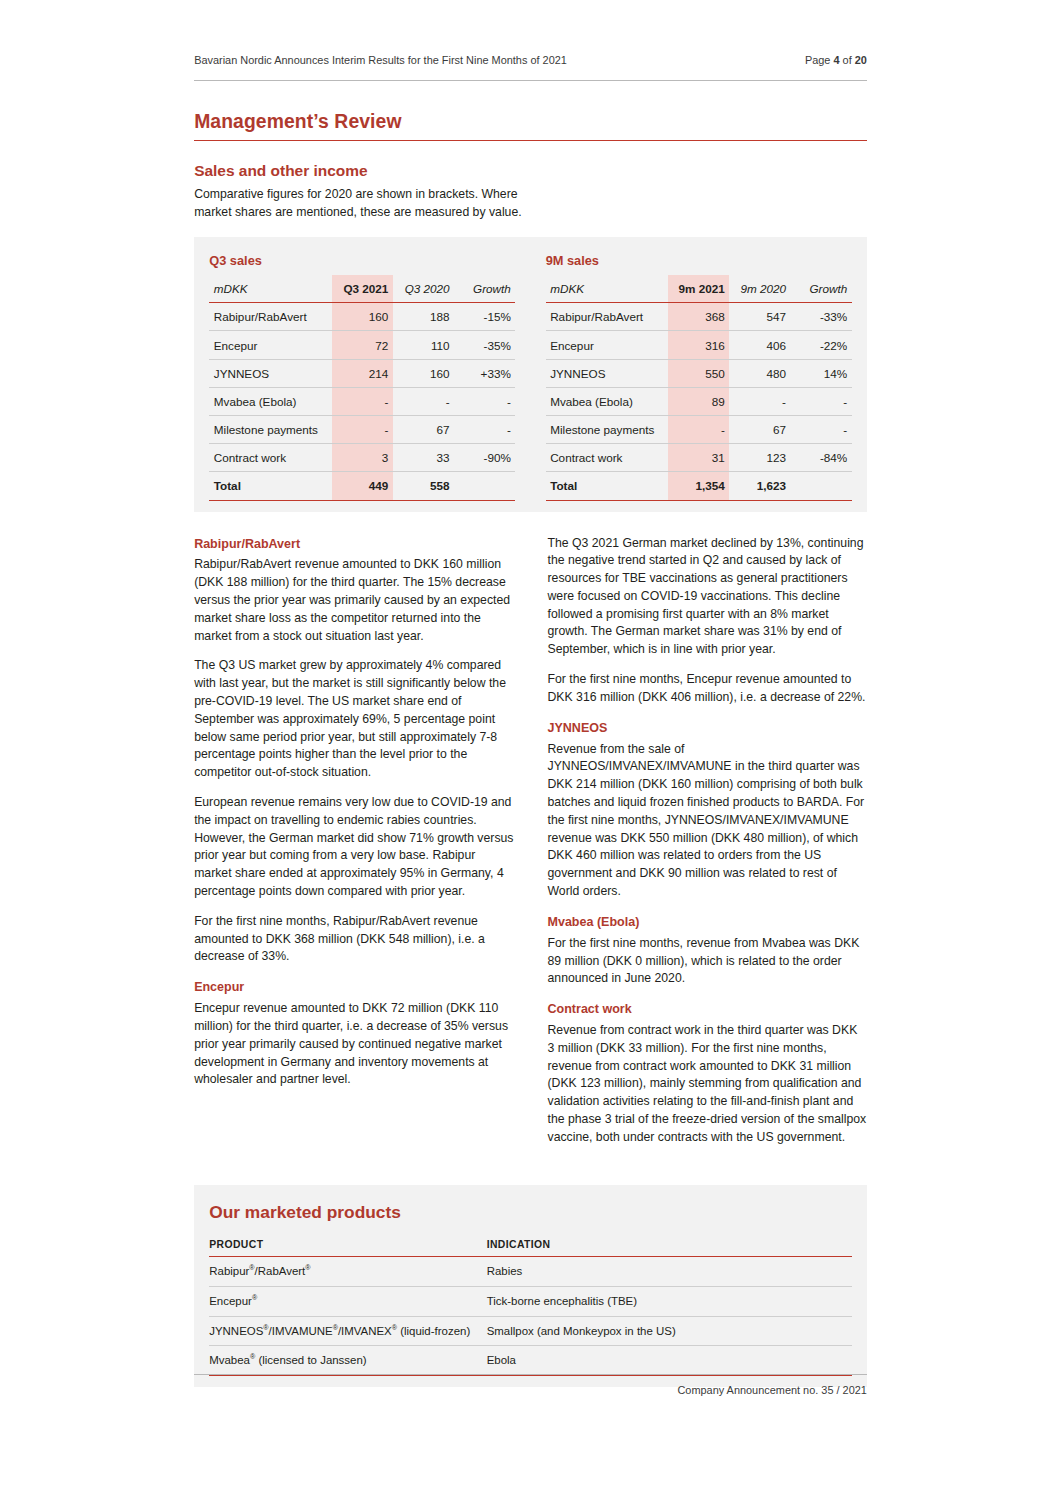Bavarian Nordic Announces Interim Results for the First Nine Months of 2021
Page 4 of 20
Management’s Review
Sales and other income
Comparative figures for 2020 are shown in brackets. Where
market shares are mentioned, these are measured by value.
Q3 sales
| mDKK | Q3 2021 | Q3 2020 | Growth |
| --- | --- | --- | --- |
| Rabipur/RabAvert | 160 | 188 | -15% |
| Encepur | 72 | 110 | -35% |
| JYNNEOS | 214 | 160 | +33% |
| Mvabea (Ebola) | - | - | - |
| Milestone payments | - | 67 | - |
| Contract work | 3 | 33 | -90% |
| Total | 449 | 558 | |
9M sales
| mDKK | 9m 2021 | 9m 2020 | Growth |
| --- | --- | --- | --- |
| Rabipur/RabAvert | 368 | 547 | -33% |
| Encepur | 316 | 406 | -22% |
| JYNNEOS | 550 | 480 | 14% |
| Mvabea (Ebola) | 89 | - | - |
| Milestone payments | - | 67 | - |
| Contract work | 31 | 123 | -84% |
| Total | 1,354 | 1,623 | |
Rabipur/RabAvert
Rabipur/RabAvert revenue amounted to DKK 160 million (DKK 188 million) for the third quarter. The 15% decrease versus the prior year was primarily caused by an expected market share loss as the competitor returned into the market from a stock out situation last year.
The Q3 US market grew by approximately 4% compared with last year, but the market is still significantly below the pre-COVID-19 level. The US market share end of September was approximately 69%, 5 percentage point below same period prior year, but still approximately 7-8 percentage points higher than the level prior to the competitor out-of-stock situation.
European revenue remains very low due to COVID-19 and the impact on travelling to endemic rabies countries. However, the German market did show 71% growth versus prior year but coming from a very low base. Rabipur market share ended at approximately 95% in Germany, 4 percentage points down compared with prior year.
For the first nine months, Rabipur/RabAvert revenue amounted to DKK 368 million (DKK 548 million), i.e. a decrease of 33%.
Encepur
Encepur revenue amounted to DKK 72 million (DKK 110 million) for the third quarter, i.e. a decrease of 35% versus prior year primarily caused by continued negative market development in Germany and inventory movements at wholesaler and partner level.
The Q3 2021 German market declined by 13%, continuing the negative trend started in Q2 and caused by lack of resources for TBE vaccinations as general practitioners were focused on COVID-19 vaccinations. This decline followed a promising first quarter with an 8% market growth. The German market share was 31% by end of September, which is in line with prior year.
For the first nine months, Encepur revenue amounted to DKK 316 million (DKK 406 million), i.e. a decrease of 22%.
JYNNEOS
Revenue from the sale of JYNNEOS/IMVANEX/IMVAMUNE in the third quarter was DKK 214 million (DKK 160 million) comprising of both bulk batches and liquid frozen finished products to BARDA. For the first nine months, JYNNEOS/IMVANEX/IMVAMUNE revenue was DKK 550 million (DKK 480 million), of which DKK 460 million was related to orders from the US government and DKK 90 million was related to rest of World orders.
Mvabea (Ebola)
For the first nine months, revenue from Mvabea was DKK 89 million (DKK 0 million), which is related to the order announced in June 2020.
Contract work
Revenue from contract work in the third quarter was DKK 3 million (DKK 33 million). For the first nine months, revenue from contract work amounted to DKK 31 million (DKK 123 million), mainly stemming from qualification and validation activities relating to the fill-and-finish plant and the phase 3 trial of the freeze-dried version of the smallpox vaccine, both under contracts with the US government.
Our marketed products
| PRODUCT | INDICATION |
| --- | --- |
| Rabipur ® /RabAvert ® | Rabies |
| Encepur ® | Tick-borne encephalitis (TBE) |
| JYNNEOS ® /IMVAMUNE ® /IMVANEX ® (liquid-frozen) | Smallpox (and Monkeypox in the US) |
| Mvabea ® (licensed to Janssen) | Ebola |
Company Announcement no. 35 / 2021